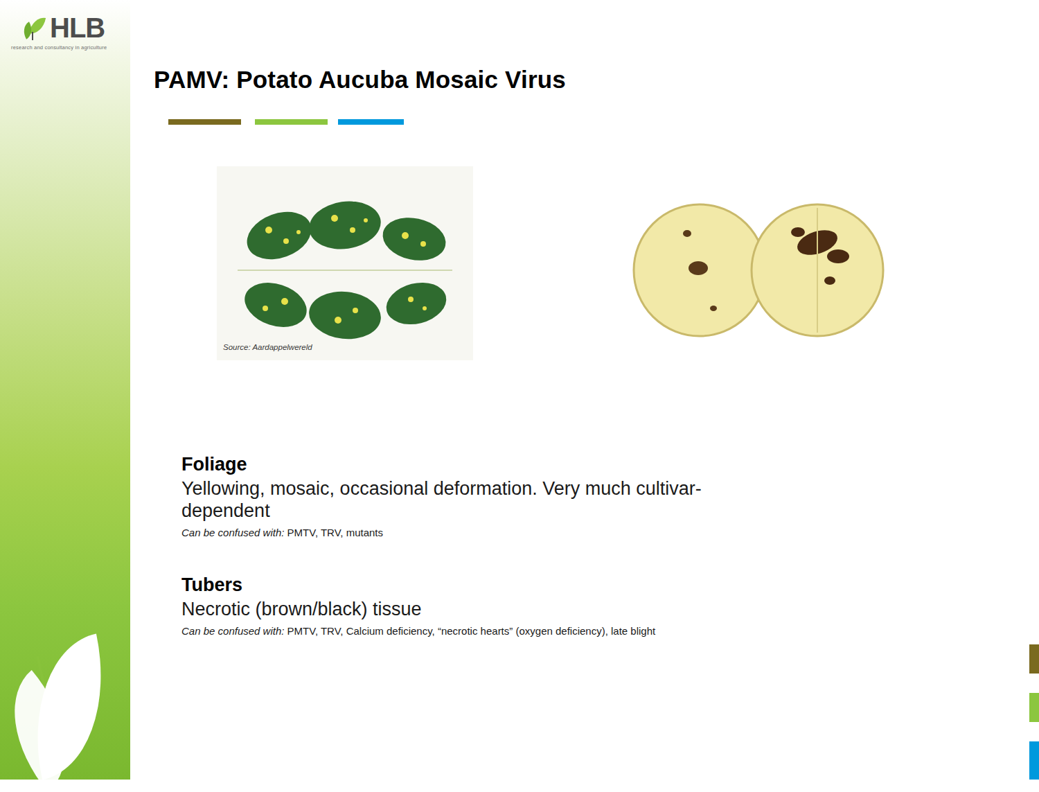HLB
research and consultancy in agriculture
PAMV: Potato Aucuba Mosaic Virus
Source: Aardappelwereld
Foliage
Yellowing, mosaic, occasional deformation. Very much cultivar-
dependent
Can be confused with: PMTV, TRV, mutants
Tubers
Necrotic (brown/black) tissue
Can be confused with: PMTV, TRV, Calcium deficiency, “necrotic hearts” (oxygen deficiency), late blight